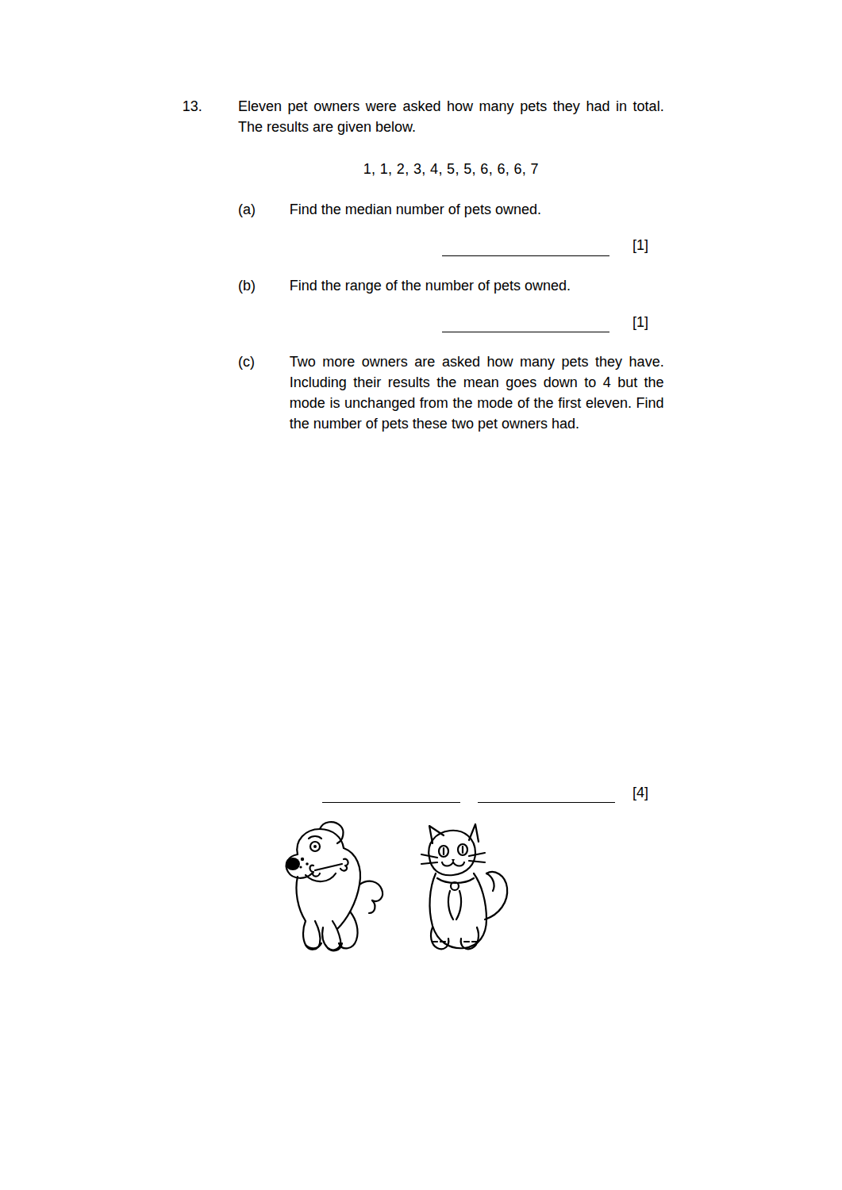13.
Eleven pet owners were asked how many pets they had in total. The results are given below.
1, 1, 2, 3, 4, 5, 5, 6, 6, 6, 7
(a)
Find the median number of pets owned.
[1]
(b)
Find the range of the number of pets owned.
[1]
(c)
Two more owners are asked how many pets they have. Including their results the mean goes down to 4 but the mode is unchanged from the mode of the first eleven. Find the number of pets these two pet owners had.
[4]